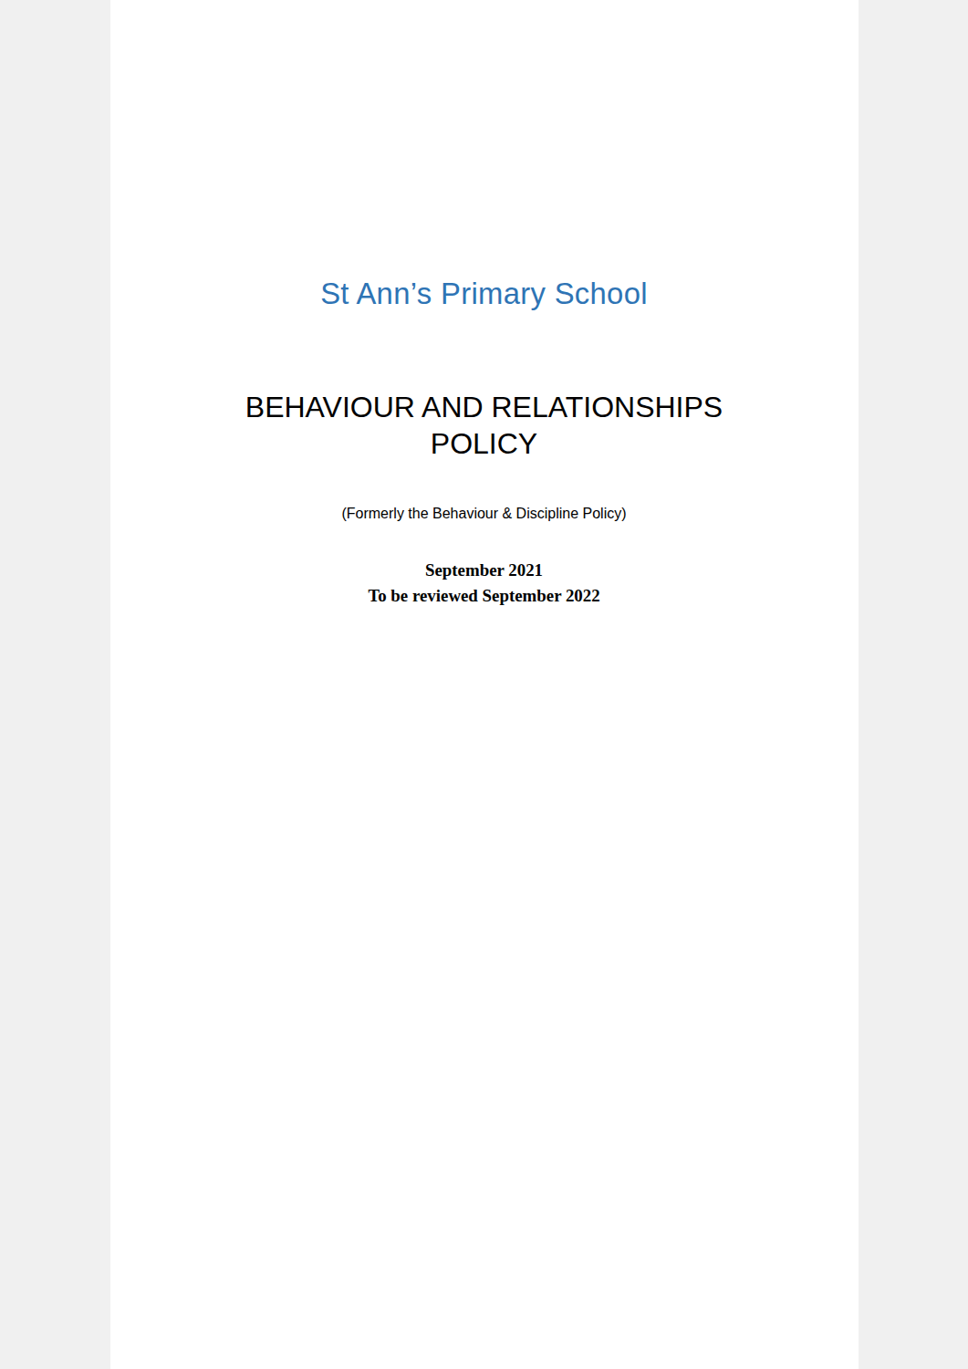St Ann’s Primary School
BEHAVIOUR AND RELATIONSHIPS POLICY
(Formerly the Behaviour & Discipline Policy)
September 2021
To be reviewed September 2022